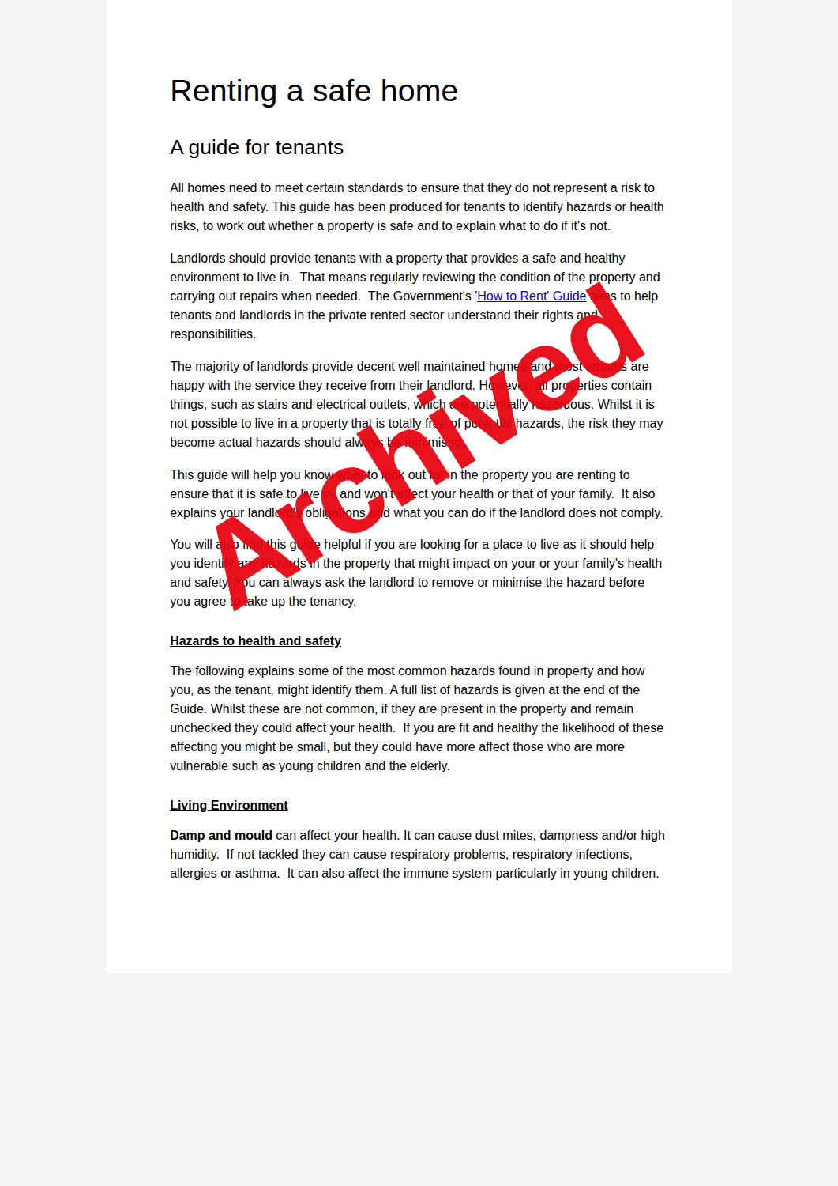Archived
Renting a safe home
A guide for tenants
All homes need to meet certain standards to ensure that they do not represent a risk to health and safety. This guide has been produced for tenants to identify hazards or health risks, to work out whether a property is safe and to explain what to do if it's not.
Landlords should provide tenants with a property that provides a safe and healthy environment to live in. That means regularly reviewing the condition of the property and carrying out repairs when needed. The Government's 'How to Rent' Guide aims to help tenants and landlords in the private rented sector understand their rights and responsibilities.
The majority of landlords provide decent well maintained homes and most tenants are happy with the service they receive from their landlord. However, all properties contain things, such as stairs and electrical outlets, which are potentially hazardous. Whilst it is not possible to live in a property that is totally free of potential hazards, the risk they may become actual hazards should always be minimised.
This guide will help you know what to look out for in the property you are renting to ensure that it is safe to live in, and won't affect your health or that of your family. It also explains your landlord's obligations and what you can do if the landlord does not comply.
You will also find this guide helpful if you are looking for a place to live as it should help you identify any hazards in the property that might impact on your or your family's health and safety. You can always ask the landlord to remove or minimise the hazard before you agree to take up the tenancy.
Hazards to health and safety
The following explains some of the most common hazards found in property and how you, as the tenant, might identify them. A full list of hazards is given at the end of the Guide. Whilst these are not common, if they are present in the property and remain unchecked they could affect your health. If you are fit and healthy the likelihood of these affecting you might be small, but they could have more affect those who are more vulnerable such as young children and the elderly.
Living Environment
Damp and mould can affect your health. It can cause dust mites, dampness and/or high humidity. If not tackled they can cause respiratory problems, respiratory infections, allergies or asthma. It can also affect the immune system particularly in young children.